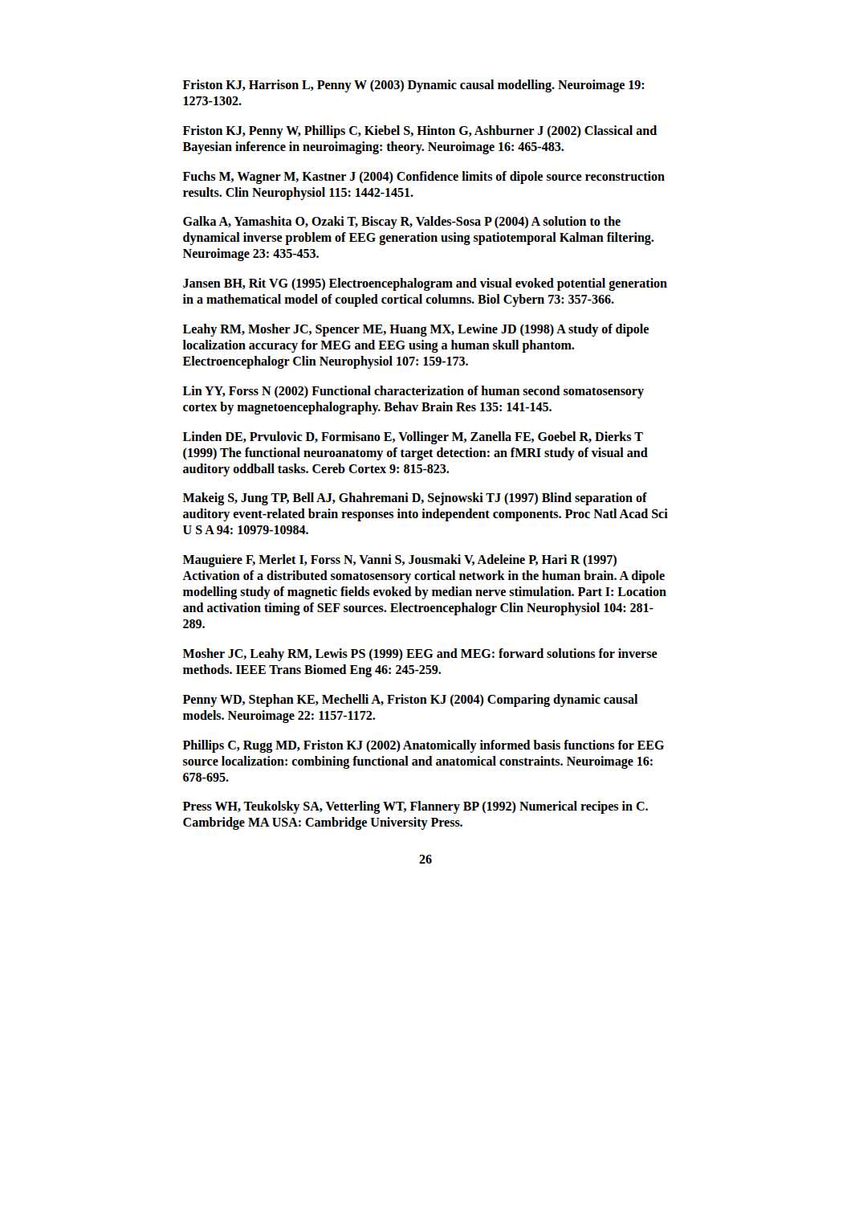Friston KJ, Harrison L, Penny W (2003) Dynamic causal modelling. Neuroimage 19: 1273-1302.
Friston KJ, Penny W, Phillips C, Kiebel S, Hinton G, Ashburner J (2002) Classical and Bayesian inference in neuroimaging: theory. Neuroimage 16: 465-483.
Fuchs M, Wagner M, Kastner J (2004) Confidence limits of dipole source reconstruction results. Clin Neurophysiol 115: 1442-1451.
Galka A, Yamashita O, Ozaki T, Biscay R, Valdes-Sosa P (2004) A solution to the dynamical inverse problem of EEG generation using spatiotemporal Kalman filtering. Neuroimage 23: 435-453.
Jansen BH, Rit VG (1995) Electroencephalogram and visual evoked potential generation in a mathematical model of coupled cortical columns. Biol Cybern 73: 357-366.
Leahy RM, Mosher JC, Spencer ME, Huang MX, Lewine JD (1998) A study of dipole localization accuracy for MEG and EEG using a human skull phantom. Electroencephalogr Clin Neurophysiol 107: 159-173.
Lin YY, Forss N (2002) Functional characterization of human second somatosensory cortex by magnetoencephalography. Behav Brain Res 135: 141-145.
Linden DE, Prvulovic D, Formisano E, Vollinger M, Zanella FE, Goebel R, Dierks T (1999) The functional neuroanatomy of target detection: an fMRI study of visual and auditory oddball tasks. Cereb Cortex 9: 815-823.
Makeig S, Jung TP, Bell AJ, Ghahremani D, Sejnowski TJ (1997) Blind separation of auditory event-related brain responses into independent components. Proc Natl Acad Sci U S A 94: 10979-10984.
Mauguiere F, Merlet I, Forss N, Vanni S, Jousmaki V, Adeleine P, Hari R (1997) Activation of a distributed somatosensory cortical network in the human brain. A dipole modelling study of magnetic fields evoked by median nerve stimulation. Part I: Location and activation timing of SEF sources. Electroencephalogr Clin Neurophysiol 104: 281-289.
Mosher JC, Leahy RM, Lewis PS (1999) EEG and MEG: forward solutions for inverse methods. IEEE Trans Biomed Eng 46: 245-259.
Penny WD, Stephan KE, Mechelli A, Friston KJ (2004) Comparing dynamic causal models. Neuroimage 22: 1157-1172.
Phillips C, Rugg MD, Friston KJ (2002) Anatomically informed basis functions for EEG source localization: combining functional and anatomical constraints. Neuroimage 16: 678-695.
Press WH, Teukolsky SA, Vetterling WT, Flannery BP (1992) Numerical recipes in C. Cambridge MA USA: Cambridge University Press.
26